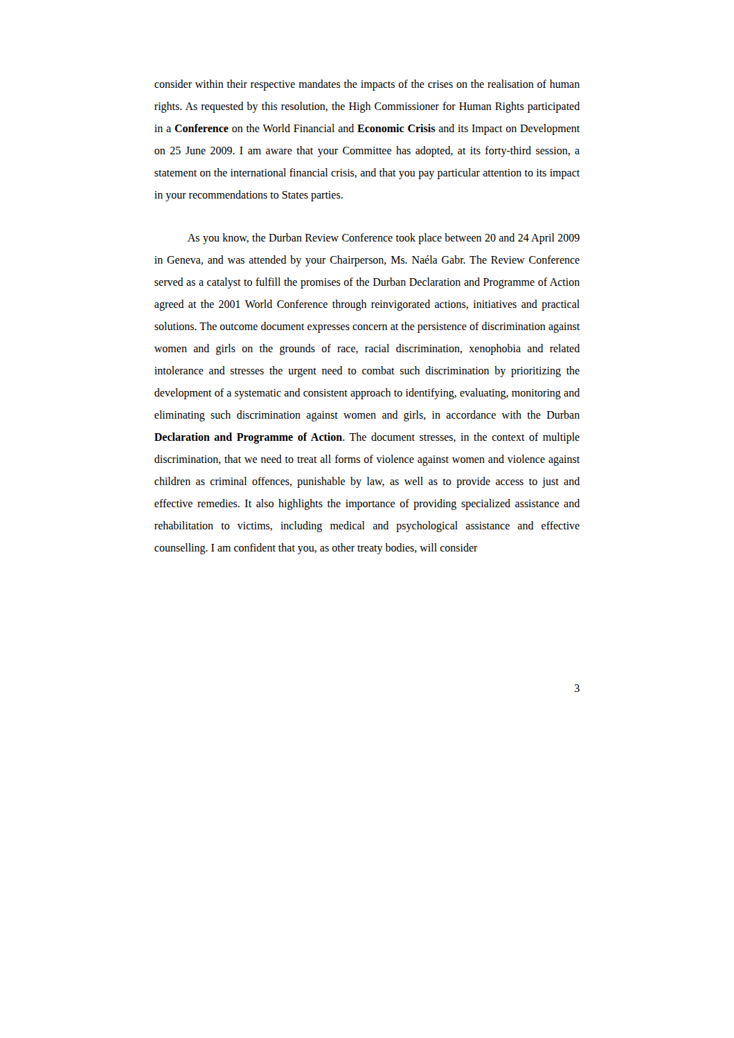consider within their respective mandates the impacts of the crises on the realisation of human rights. As requested by this resolution, the High Commissioner for Human Rights participated in a Conference on the World Financial and Economic Crisis and its Impact on Development on 25 June 2009. I am aware that your Committee has adopted, at its forty-third session, a statement on the international financial crisis, and that you pay particular attention to its impact in your recommendations to States parties.
As you know, the Durban Review Conference took place between 20 and 24 April 2009 in Geneva, and was attended by your Chairperson, Ms. Naéla Gabr. The Review Conference served as a catalyst to fulfill the promises of the Durban Declaration and Programme of Action agreed at the 2001 World Conference through reinvigorated actions, initiatives and practical solutions. The outcome document expresses concern at the persistence of discrimination against women and girls on the grounds of race, racial discrimination, xenophobia and related intolerance and stresses the urgent need to combat such discrimination by prioritizing the development of a systematic and consistent approach to identifying, evaluating, monitoring and eliminating such discrimination against women and girls, in accordance with the Durban Declaration and Programme of Action. The document stresses, in the context of multiple discrimination, that we need to treat all forms of violence against women and violence against children as criminal offences, punishable by law, as well as to provide access to just and effective remedies. It also highlights the importance of providing specialized assistance and rehabilitation to victims, including medical and psychological assistance and effective counselling. I am confident that you, as other treaty bodies, will consider
3